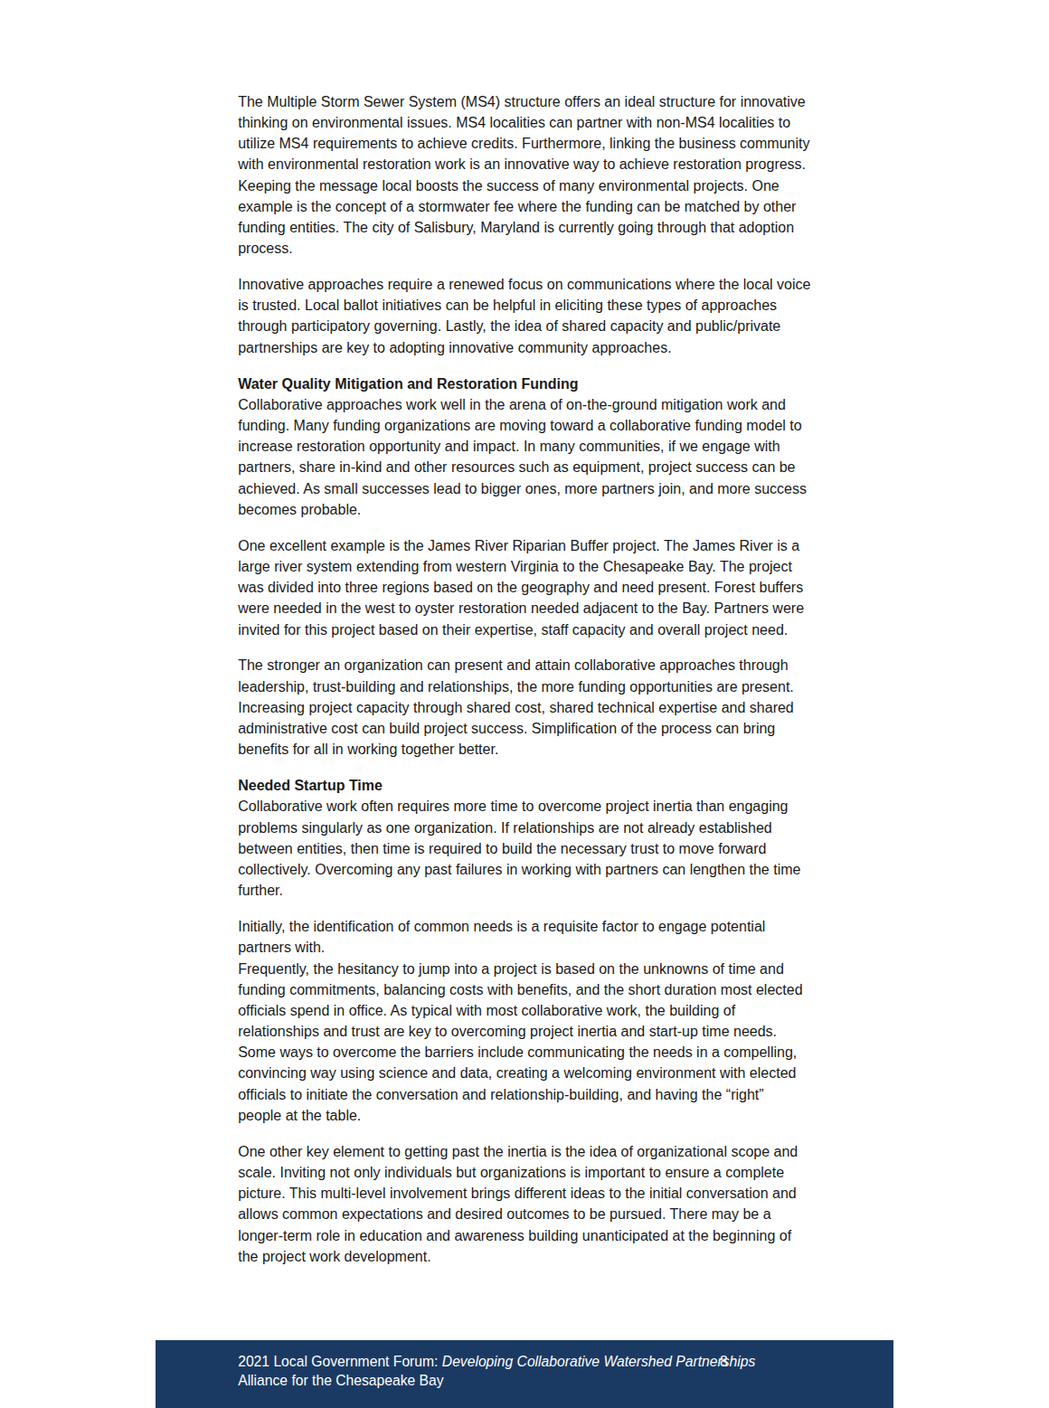The Multiple Storm Sewer System (MS4) structure offers an ideal structure for innovative thinking on environmental issues. MS4 localities can partner with non-MS4 localities to utilize MS4 requirements to achieve credits. Furthermore, linking the business community with environmental restoration work is an innovative way to achieve restoration progress. Keeping the message local boosts the success of many environmental projects. One example is the concept of a stormwater fee where the funding can be matched by other funding entities. The city of Salisbury, Maryland is currently going through that adoption process.
Innovative approaches require a renewed focus on communications where the local voice is trusted. Local ballot initiatives can be helpful in eliciting these types of approaches through participatory governing. Lastly, the idea of shared capacity and public/private partnerships are key to adopting innovative community approaches.
Water Quality Mitigation and Restoration Funding
Collaborative approaches work well in the arena of on-the-ground mitigation work and funding. Many funding organizations are moving toward a collaborative funding model to increase restoration opportunity and impact. In many communities, if we engage with partners, share in-kind and other resources such as equipment, project success can be achieved. As small successes lead to bigger ones, more partners join, and more success becomes probable.
One excellent example is the James River Riparian Buffer project. The James River is a large river system extending from western Virginia to the Chesapeake Bay. The project was divided into three regions based on the geography and need present. Forest buffers were needed in the west to oyster restoration needed adjacent to the Bay. Partners were invited for this project based on their expertise, staff capacity and overall project need.
The stronger an organization can present and attain collaborative approaches through leadership, trust-building and relationships, the more funding opportunities are present. Increasing project capacity through shared cost, shared technical expertise and shared administrative cost can build project success. Simplification of the process can bring benefits for all in working together better.
Needed Startup Time
Collaborative work often requires more time to overcome project inertia than engaging problems singularly as one organization. If relationships are not already established between entities, then time is required to build the necessary trust to move forward collectively. Overcoming any past failures in working with partners can lengthen the time further.
Initially, the identification of common needs is a requisite factor to engage potential partners with.
Frequently, the hesitancy to jump into a project is based on the unknowns of time and funding commitments, balancing costs with benefits, and the short duration most elected officials spend in office. As typical with most collaborative work, the building of relationships and trust are key to overcoming project inertia and start-up time needs. Some ways to overcome the barriers include communicating the needs in a compelling, convincing way using science and data, creating a welcoming environment with elected officials to initiate the conversation and relationship-building, and having the “right” people at the table.
One other key element to getting past the inertia is the idea of organizational scope and scale. Inviting not only individuals but organizations is important to ensure a complete picture. This multi-level involvement brings different ideas to the initial conversation and allows common expectations and desired outcomes to be pursued. There may be a longer-term role in education and awareness building unanticipated at the beginning of the project work development.
2021 Local Government Forum: Developing Collaborative Watershed Partnerships 8 Alliance for the Chesapeake Bay